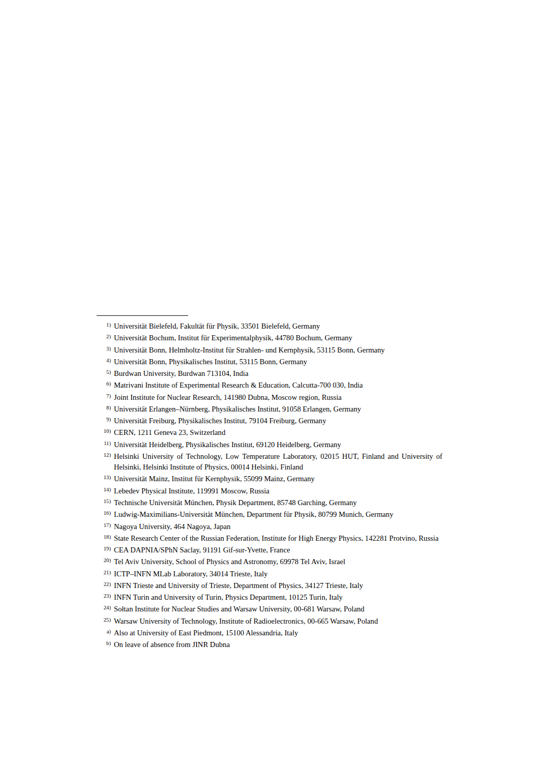1) Universität Bielefeld, Fakultät für Physik, 33501 Bielefeld, Germany
2) Universität Bochum, Institut für Experimentalphysik, 44780 Bochum, Germany
3) Universität Bonn, Helmholtz-Institut für Strahlen- und Kernphysik, 53115 Bonn, Germany
4) Universität Bonn, Physikalisches Institut, 53115 Bonn, Germany
5) Burdwan University, Burdwan 713104, India
6) Matrivani Institute of Experimental Research & Education, Calcutta-700 030, India
7) Joint Institute for Nuclear Research, 141980 Dubna, Moscow region, Russia
8) Universität Erlangen–Nürnberg, Physikalisches Institut, 91058 Erlangen, Germany
9) Universität Freiburg, Physikalisches Institut, 79104 Freiburg, Germany
10) CERN, 1211 Geneva 23, Switzerland
11) Universität Heidelberg, Physikalisches Institut, 69120 Heidelberg, Germany
12) Helsinki University of Technology, Low Temperature Laboratory, 02015 HUT, Finland and University of Helsinki, Helsinki Institute of Physics, 00014 Helsinki, Finland
13) Universität Mainz, Institut für Kernphysik, 55099 Mainz, Germany
14) Lebedev Physical Institute, 119991 Moscow, Russia
15) Technische Universität München, Physik Department, 85748 Garching, Germany
16) Ludwig-Maximilians-Universität München, Department für Physik, 80799 Munich, Germany
17) Nagoya University, 464 Nagoya, Japan
18) State Research Center of the Russian Federation, Institute for High Energy Physics, 142281 Protvino, Russia
19) CEA DAPNIA/SPhN Saclay, 91191 Gif-sur-Yvette, France
20) Tel Aviv University, School of Physics and Astronomy, 69978 Tel Aviv, Israel
21) ICTP–INFN MLab Laboratory, 34014 Trieste, Italy
22) INFN Trieste and University of Trieste, Department of Physics, 34127 Trieste, Italy
23) INFN Turin and University of Turin, Physics Department, 10125 Turin, Italy
24) Sołtan Institute for Nuclear Studies and Warsaw University, 00-681 Warsaw, Poland
25) Warsaw University of Technology, Institute of Radioelectronics, 00-665 Warsaw, Poland
a) Also at University of East Piedmont, 15100 Alessandria, Italy
b) On leave of absence from JINR Dubna